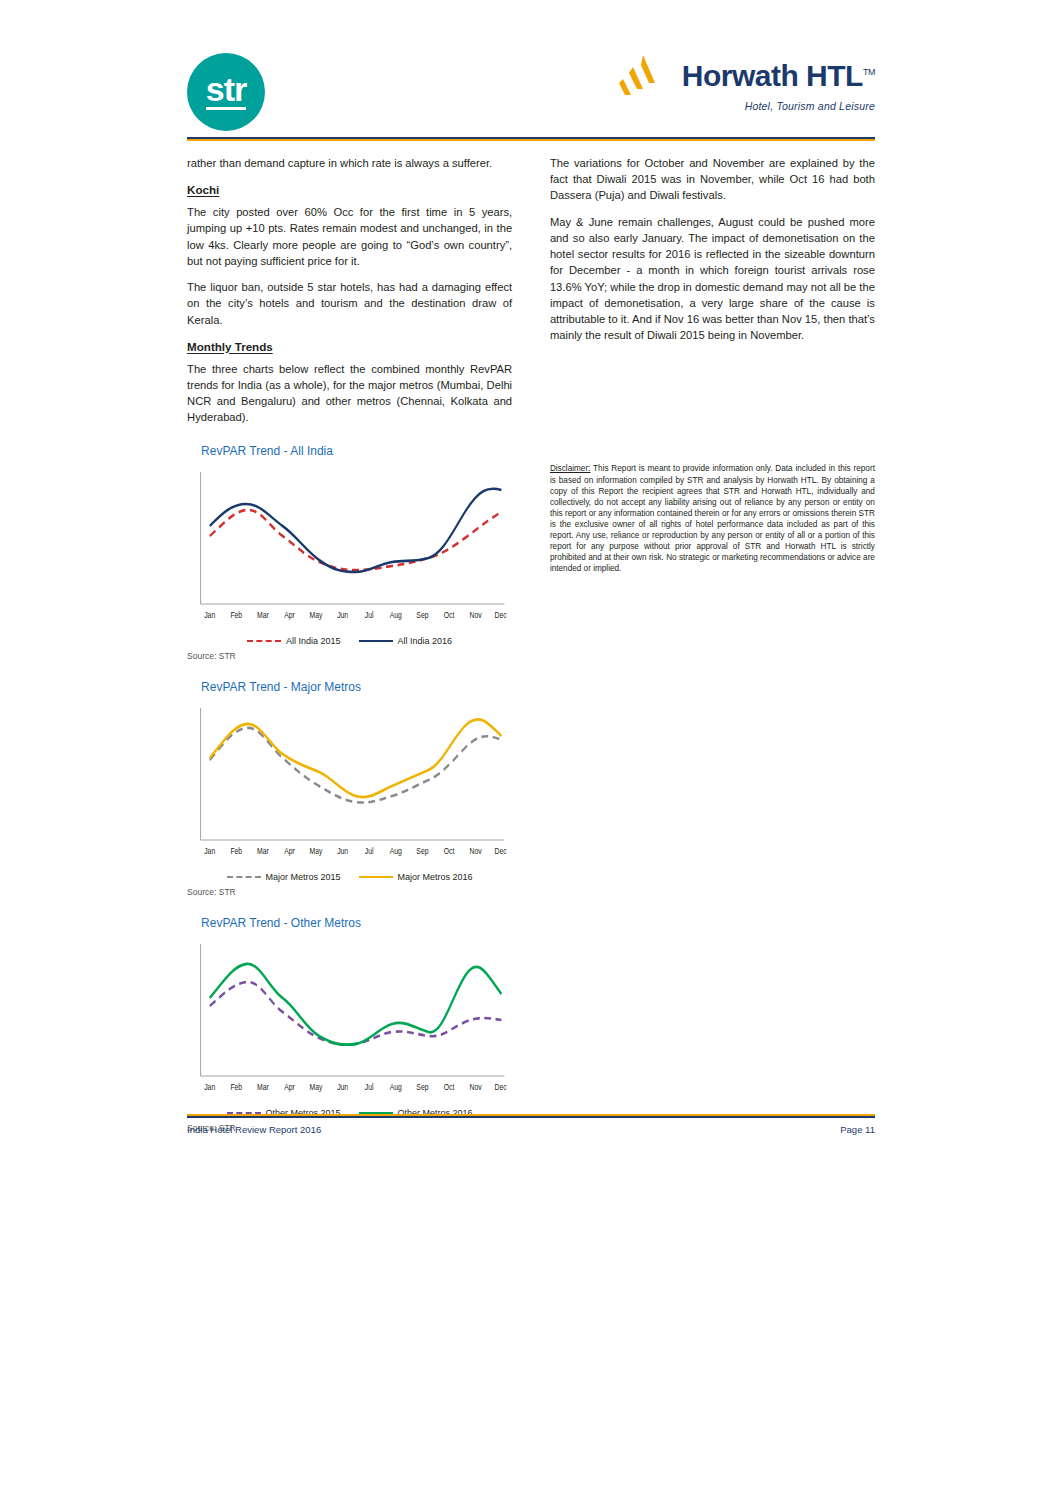str
Horwath HTLTM
Hotel, Tourism and Leisure
rather than demand capture in which rate is always a sufferer.
Kochi
The city posted over 60% Occ for the first time in 5 years, jumping up +10 pts. Rates remain modest and unchanged, in the low 4ks. Clearly more people are going to “God’s own country”, but not paying sufficient price for it.
The liquor ban, outside 5 star hotels, has had a damaging effect on the city’s hotels and tourism and the destination draw of Kerala.
Monthly Trends
The three charts below reflect the combined monthly RevPAR trends for India (as a whole), for the major metros (Mumbai, Delhi NCR and Bengaluru) and other metros (Chennai, Kolkata and Hyderabad).
RevPAR Trend - All India
Jan Feb Mar Apr May Jun Jul Aug Sep Oct Nov Dec
All India 2015
All India 2016
Source: STR
RevPAR Trend - Major Metros
Jan Feb Mar Apr May Jun Jul Aug Sep Oct Nov Dec
Major Metros 2015
Major Metros 2016
Source: STR
RevPAR Trend - Other Metros
Jan Feb Mar Apr May Jun Jul Aug Sep Oct Nov Dec
Other Metros 2015
Other Metros 2016
Source: STR
The variations for October and November are explained by the fact that Diwali 2015 was in November, while Oct 16 had both Dassera (Puja) and Diwali festivals.
May & June remain challenges, August could be pushed more and so also early January. The impact of demonetisation on the hotel sector results for 2016 is reflected in the sizeable downturn for December - a month in which foreign tourist arrivals rose 13.6% YoY; while the drop in domestic demand may not all be the impact of demonetisation, a very large share of the cause is attributable to it. And if Nov 16 was better than Nov 15, then that’s mainly the result of Diwali 2015 being in November.
Disclaimer: This Report is meant to provide information only. Data included in this report is based on information compiled by STR and analysis by Horwath HTL. By obtaining a copy of this Report the recipient agrees that STR and Horwath HTL, individually and collectively, do not accept any liability arising out of reliance by any person or entity on this report or any information contained therein or for any errors or omissions therein STR is the exclusive owner of all rights of hotel performance data included as part of this report. Any use, reliance or reproduction by any person or entity of all or a portion of this report for any purpose without prior approval of STR and Horwath HTL is strictly prohibited and at their own risk. No strategic or marketing recommendations or advice are intended or implied.
India Hotel Review Report 2016
Page 11